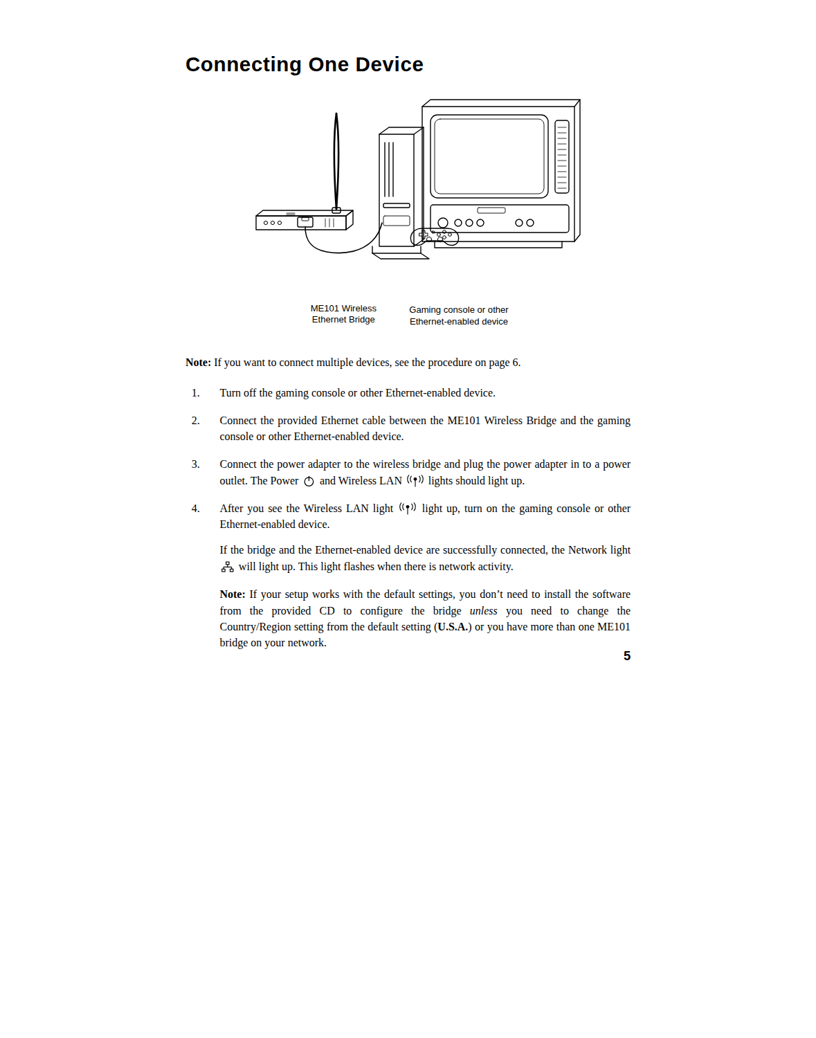Connecting One Device
ME101 Wireless
Ethernet Bridge
Gaming console or other
Ethernet-enabled device
Note: If you want to connect multiple devices, see the procedure on page 6.
Turn off the gaming console or other Ethernet-enabled device.
Connect the provided Ethernet cable between the ME101 Wireless Bridge and the gaming console or other Ethernet-enabled device.
Connect the power adapter to the wireless bridge and plug the power adapter in to a power outlet. The Power and Wireless LAN lights should light up.
After you see the Wireless LAN light light up, turn on the gaming console or other Ethernet-enabled device.
If the bridge and the Ethernet-enabled device are successfully connected, the Network light will light up. This light flashes when there is network activity.
Note: If your setup works with the default settings, you don’t need to install the software from the provided CD to configure the bridge unless you need to change the Country/Region setting from the default setting (U.S.A.) or you have more than one ME101 bridge on your network.
5